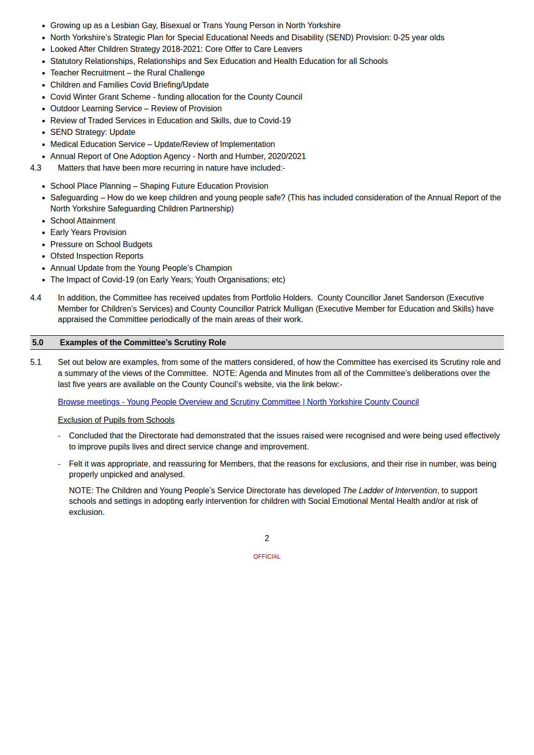Growing up as a Lesbian Gay, Bisexual or Trans Young Person in North Yorkshire
North Yorkshire’s Strategic Plan for Special Educational Needs and Disability (SEND) Provision: 0-25 year olds
Looked After Children Strategy 2018-2021: Core Offer to Care Leavers
Statutory Relationships, Relationships and Sex Education and Health Education for all Schools
Teacher Recruitment – the Rural Challenge
Children and Families Covid Briefing/Update
Covid Winter Grant Scheme - funding allocation for the County Council
Outdoor Learning Service – Review of Provision
Review of Traded Services in Education and Skills, due to Covid-19
SEND Strategy: Update
Medical Education Service – Update/Review of Implementation
Annual Report of One Adoption Agency - North and Humber, 2020/2021
4.3
Matters that have been more recurring in nature have included:-
School Place Planning – Shaping Future Education Provision
Safeguarding – How do we keep children and young people safe? (This has included consideration of the Annual Report of the North Yorkshire Safeguarding Children Partnership)
School Attainment
Early Years Provision
Pressure on School Budgets
Ofsted Inspection Reports
Annual Update from the Young People’s Champion
The Impact of Covid-19 (on Early Years; Youth Organisations; etc)
4.4
In addition, the Committee has received updates from Portfolio Holders. County Councillor Janet Sanderson (Executive Member for Children’s Services) and County Councillor Patrick Mulligan (Executive Member for Education and Skills) have appraised the Committee periodically of the main areas of their work.
5.0
Examples of the Committee’s Scrutiny Role
5.1
Set out below are examples, from some of the matters considered, of how the Committee has exercised its Scrutiny role and a summary of the views of the Committee. NOTE: Agenda and Minutes from all of the Committee’s deliberations over the last five years are available on the County Council’s website, via the link below:-
Browse meetings - Young People Overview and Scrutiny Committee | North Yorkshire County Council
Exclusion of Pupils from Schools
-
Concluded that the Directorate had demonstrated that the issues raised were recognised and were being used effectively to improve pupils lives and direct service change and improvement.
-
Felt it was appropriate, and reassuring for Members, that the reasons for exclusions, and their rise in number, was being properly unpicked and analysed.
NOTE: The Children and Young People’s Service Directorate has developed The Ladder of Intervention, to support schools and settings in adopting early intervention for children with Social Emotional Mental Health and/or at risk of exclusion.
2
OFFICIAL